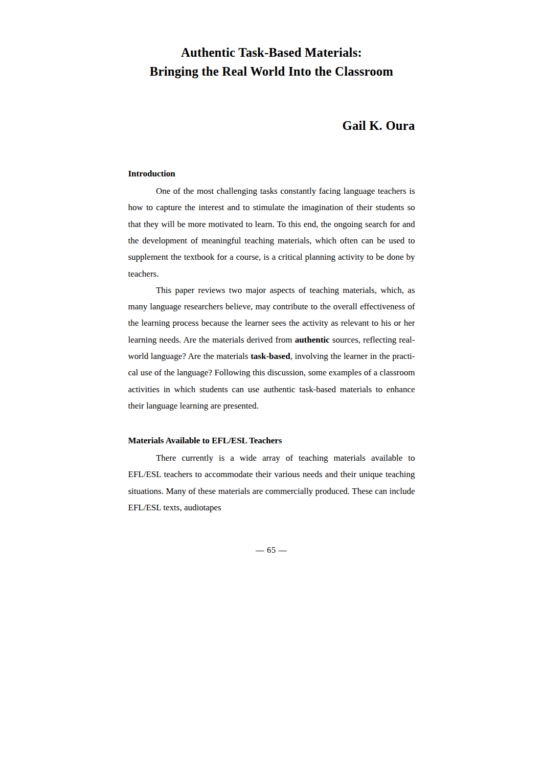Authentic Task-Based Materials:
Bringing the Real World Into the Classroom
Gail K. Oura
Introduction
One of the most challenging tasks constantly facing language teachers is how to capture the interest and to stimulate the imagination of their students so that they will be more motivated to learn. To this end, the ongoing search for and the development of meaningful teaching materials, which often can be used to supplement the textbook for a course, is a critical planning activity to be done by teachers.
This paper reviews two major aspects of teaching materials, which, as many language researchers believe, may contribute to the overall effectiveness of the learning process because the learner sees the activity as relevant to his or her learning needs. Are the materials derived from authentic sources, reflecting real-world language? Are the materials task-based, involving the learner in the practical use of the language? Following this discussion, some examples of a classroom activities in which students can use authentic task-based materials to enhance their language learning are presented.
Materials Available to EFL/ESL Teachers
There currently is a wide array of teaching materials available to EFL/ESL teachers to accommodate their various needs and their unique teaching situations. Many of these materials are commercially produced. These can include EFL/ESL texts, audiotapes
— 65 —